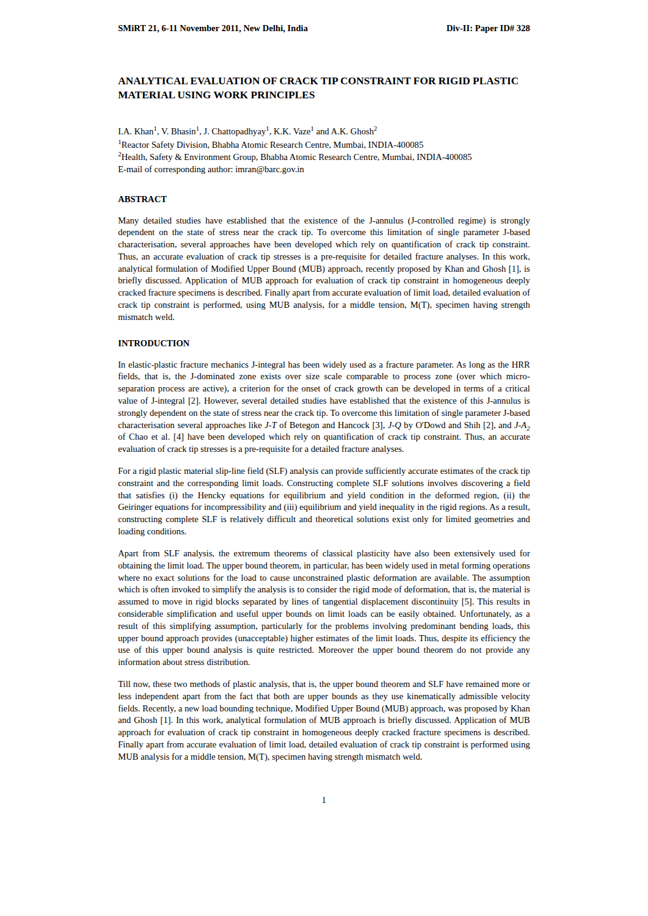SMiRT 21, 6-11 November 2011, New Delhi, India Div-II: Paper ID# 328
Analytical Evaluation of Crack Tip Constraint for Rigid Plastic Material Using Work Principles
I.A. Khan1, V. Bhasin1, J. Chattopadhyay1, K.K. Vaze1 and A.K. Ghosh2
1Reactor Safety Division, Bhabha Atomic Research Centre, Mumbai, INDIA-400085
2Health, Safety & Environment Group, Bhabha Atomic Research Centre, Mumbai, INDIA-400085
E-mail of corresponding author: imran@barc.gov.in
Abstract
Many detailed studies have established that the existence of the J-annulus (J-controlled regime) is strongly dependent on the state of stress near the crack tip. To overcome this limitation of single parameter J-based characterisation, several approaches have been developed which rely on quantification of crack tip constraint. Thus, an accurate evaluation of crack tip stresses is a pre-requisite for detailed fracture analyses. In this work, analytical formulation of Modified Upper Bound (MUB) approach, recently proposed by Khan and Ghosh [1], is briefly discussed. Application of MUB approach for evaluation of crack tip constraint in homogeneous deeply cracked fracture specimens is described. Finally apart from accurate evaluation of limit load, detailed evaluation of crack tip constraint is performed, using MUB analysis, for a middle tension, M(T), specimen having strength mismatch weld.
Introduction
In elastic-plastic fracture mechanics J-integral has been widely used as a fracture parameter. As long as the HRR fields, that is, the J-dominated zone exists over size scale comparable to process zone (over which micro-separation process are active), a criterion for the onset of crack growth can be developed in terms of a critical value of J-integral [2]. However, several detailed studies have established that the existence of this J-annulus is strongly dependent on the state of stress near the crack tip. To overcome this limitation of single parameter J-based characterisation several approaches like J-T of Betegon and Hancock [3], J-Q by O'Dowd and Shih [2], and J-A2 of Chao et al. [4] have been developed which rely on quantification of crack tip constraint. Thus, an accurate evaluation of crack tip stresses is a pre-requisite for a detailed fracture analyses.
For a rigid plastic material slip-line field (SLF) analysis can provide sufficiently accurate estimates of the crack tip constraint and the corresponding limit loads. Constructing complete SLF solutions involves discovering a field that satisfies (i) the Hencky equations for equilibrium and yield condition in the deformed region, (ii) the Geiringer equations for incompressibility and (iii) equilibrium and yield inequality in the rigid regions. As a result, constructing complete SLF is relatively difficult and theoretical solutions exist only for limited geometries and loading conditions.
Apart from SLF analysis, the extremum theorems of classical plasticity have also been extensively used for obtaining the limit load. The upper bound theorem, in particular, has been widely used in metal forming operations where no exact solutions for the load to cause unconstrained plastic deformation are available. The assumption which is often invoked to simplify the analysis is to consider the rigid mode of deformation, that is, the material is assumed to move in rigid blocks separated by lines of tangential displacement discontinuity [5]. This results in considerable simplification and useful upper bounds on limit loads can be easily obtained. Unfortunately, as a result of this simplifying assumption, particularly for the problems involving predominant bending loads, this upper bound approach provides (unacceptable) higher estimates of the limit loads. Thus, despite its efficiency the use of this upper bound analysis is quite restricted. Moreover the upper bound theorem do not provide any information about stress distribution.
Till now, these two methods of plastic analysis, that is, the upper bound theorem and SLF have remained more or less independent apart from the fact that both are upper bounds as they use kinematically admissible velocity fields. Recently, a new load bounding technique, Modified Upper Bound (MUB) approach, was proposed by Khan and Ghosh [1]. In this work, analytical formulation of MUB approach is briefly discussed. Application of MUB approach for evaluation of crack tip constraint in homogeneous deeply cracked fracture specimens is described. Finally apart from accurate evaluation of limit load, detailed evaluation of crack tip constraint is performed using MUB analysis for a middle tension, M(T), specimen having strength mismatch weld.
1